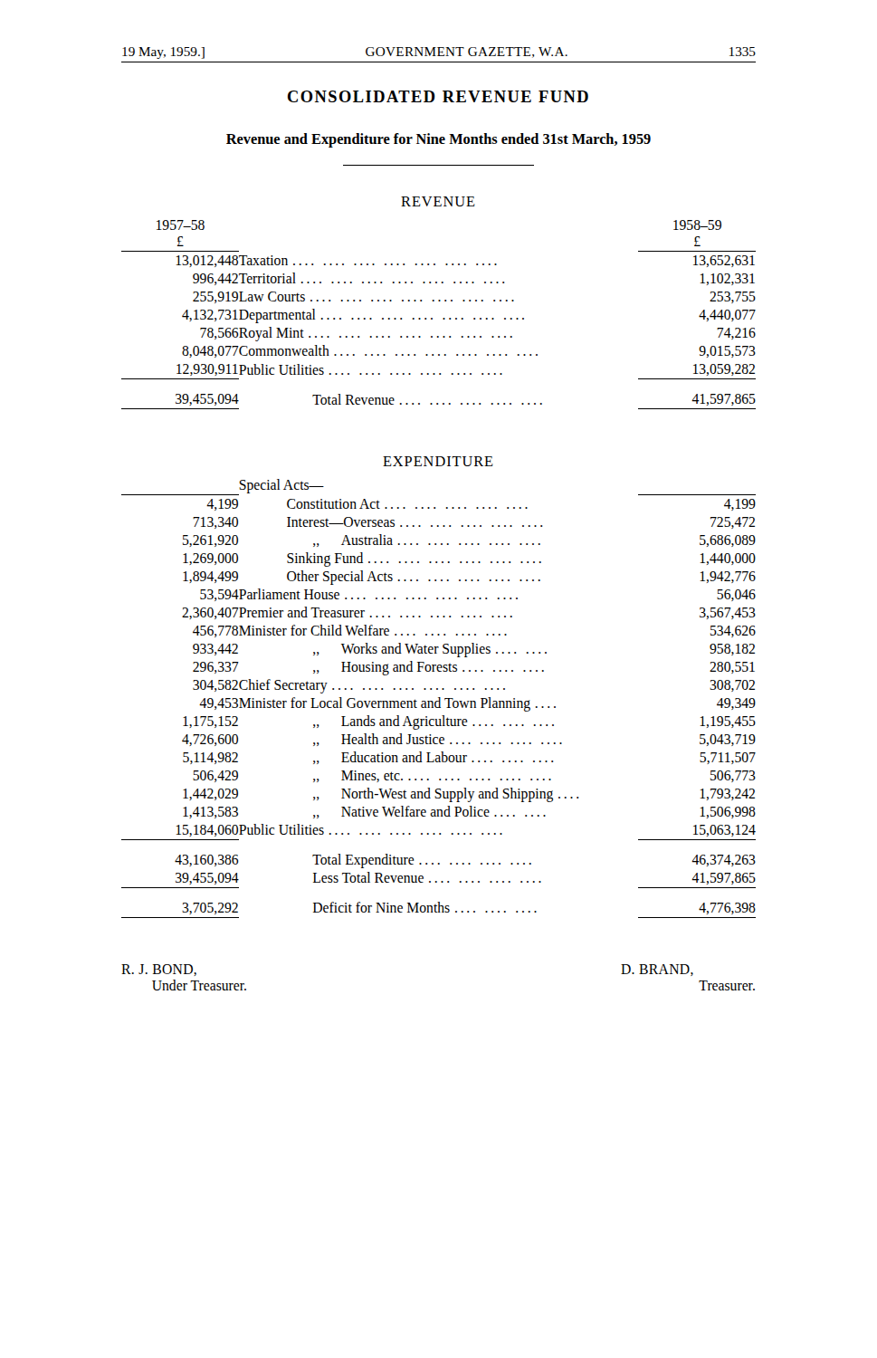19 May, 1959.]
GOVERNMENT GAZETTE, W.A.
1335
CONSOLIDATED REVENUE FUND
Revenue and Expenditure for Nine Months ended 31st March, 1959
REVENUE
| 1957–58 £ | | 1958–59 £ |
| 13,012,448 | Taxation .... .... .... .... .... .... .... | 13,652,631 |
| 996,442 | Territorial .... .... .... .... .... .... .... | 1,102,331 |
| 255,919 | Law Courts .... .... .... .... .... .... .... | 253,755 |
| 4,132,731 | Departmental .... .... .... .... .... .... .... | 4,440,077 |
| 78,566 | Royal Mint .... .... .... .... .... .... .... | 74,216 |
| 8,048,077 | Commonwealth .... .... .... .... .... .... .... | 9,015,573 |
| 12,930,911 | Public Utilities .... .... .... .... .... .... | 13,059,282 |
| 39,455,094 | Total Revenue .... .... .... .... .... | 41,597,865 |
EXPENDITURE
| | Special Acts— | |
| 4,199 | Constitution Act .... .... .... .... .... | 4,199 |
| 713,340 | Interest—Overseas .... .... .... .... .... | 725,472 |
| 5,261,920 | ,, Australia .... .... .... .... .... | 5,686,089 |
| 1,269,000 | Sinking Fund .... .... .... .... .... .... | 1,440,000 |
| 1,894,499 | Other Special Acts .... .... .... .... .... | 1,942,776 |
| 53,594 | Parliament House .... .... .... .... .... .... | 56,046 |
| 2,360,407 | Premier and Treasurer .... .... .... .... .... | 3,567,453 |
| 456,778 | Minister for Child Welfare .... .... .... .... | 534,626 |
| 933,442 | ,, Works and Water Supplies .... .... | 958,182 |
| 296,337 | ,, Housing and Forests .... .... .... | 280,551 |
| 304,582 | Chief Secretary .... .... .... .... .... .... | 308,702 |
| 49,453 | Minister for Local Government and Town Planning .... | 49,349 |
| 1,175,152 | ,, Lands and Agriculture .... .... .... | 1,195,455 |
| 4,726,600 | ,, Health and Justice .... .... .... .... | 5,043,719 |
| 5,114,982 | ,, Education and Labour .... .... .... | 5,711,507 |
| 506,429 | ,, Mines, etc. .... .... .... .... .... | 506,773 |
| 1,442,029 | ,, North-West and Supply and Shipping .... | 1,793,242 |
| 1,413,583 | ,, Native Welfare and Police .... .... | 1,506,998 |
| 15,184,060 | Public Utilities .... .... .... .... .... .... | 15,063,124 |
| 43,160,386 | Total Expenditure .... .... .... .... | 46,374,263 |
| 39,455,094 | Less Total Revenue .... .... .... .... | 41,597,865 |
| 3,705,292 | Deficit for Nine Months .... .... .... | 4,776,398 |
R. J. BOND,
Under Treasurer.
D. BRAND,
Treasurer.